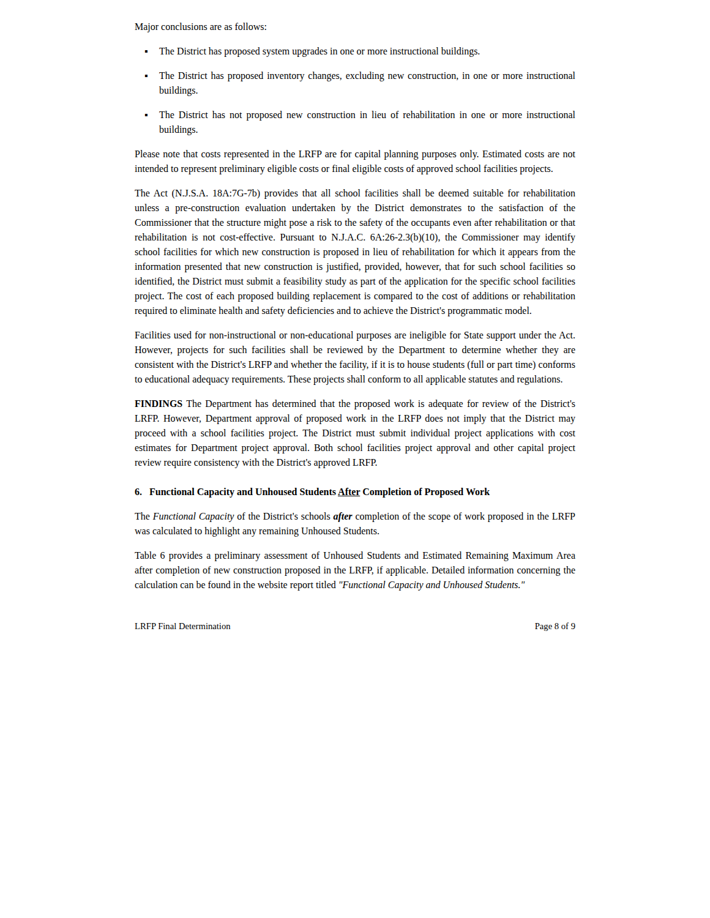Major conclusions are as follows:
The District has proposed system upgrades in one or more instructional buildings.
The District has proposed inventory changes, excluding new construction, in one or more instructional buildings.
The District has not proposed new construction in lieu of rehabilitation in one or more instructional buildings.
Please note that costs represented in the LRFP are for capital planning purposes only. Estimated costs are not intended to represent preliminary eligible costs or final eligible costs of approved school facilities projects.
The Act (N.J.S.A. 18A:7G-7b) provides that all school facilities shall be deemed suitable for rehabilitation unless a pre-construction evaluation undertaken by the District demonstrates to the satisfaction of the Commissioner that the structure might pose a risk to the safety of the occupants even after rehabilitation or that rehabilitation is not cost-effective. Pursuant to N.J.A.C. 6A:26-2.3(b)(10), the Commissioner may identify school facilities for which new construction is proposed in lieu of rehabilitation for which it appears from the information presented that new construction is justified, provided, however, that for such school facilities so identified, the District must submit a feasibility study as part of the application for the specific school facilities project. The cost of each proposed building replacement is compared to the cost of additions or rehabilitation required to eliminate health and safety deficiencies and to achieve the District's programmatic model.
Facilities used for non-instructional or non-educational purposes are ineligible for State support under the Act. However, projects for such facilities shall be reviewed by the Department to determine whether they are consistent with the District's LRFP and whether the facility, if it is to house students (full or part time) conforms to educational adequacy requirements. These projects shall conform to all applicable statutes and regulations.
FINDINGS The Department has determined that the proposed work is adequate for review of the District's LRFP. However, Department approval of proposed work in the LRFP does not imply that the District may proceed with a school facilities project. The District must submit individual project applications with cost estimates for Department project approval. Both school facilities project approval and other capital project review require consistency with the District's approved LRFP.
6. Functional Capacity and Unhoused Students After Completion of Proposed Work
The Functional Capacity of the District's schools after completion of the scope of work proposed in the LRFP was calculated to highlight any remaining Unhoused Students.
Table 6 provides a preliminary assessment of Unhoused Students and Estimated Remaining Maximum Area after completion of new construction proposed in the LRFP, if applicable. Detailed information concerning the calculation can be found in the website report titled "Functional Capacity and Unhoused Students."
LRFP Final Determination Page 8 of 9